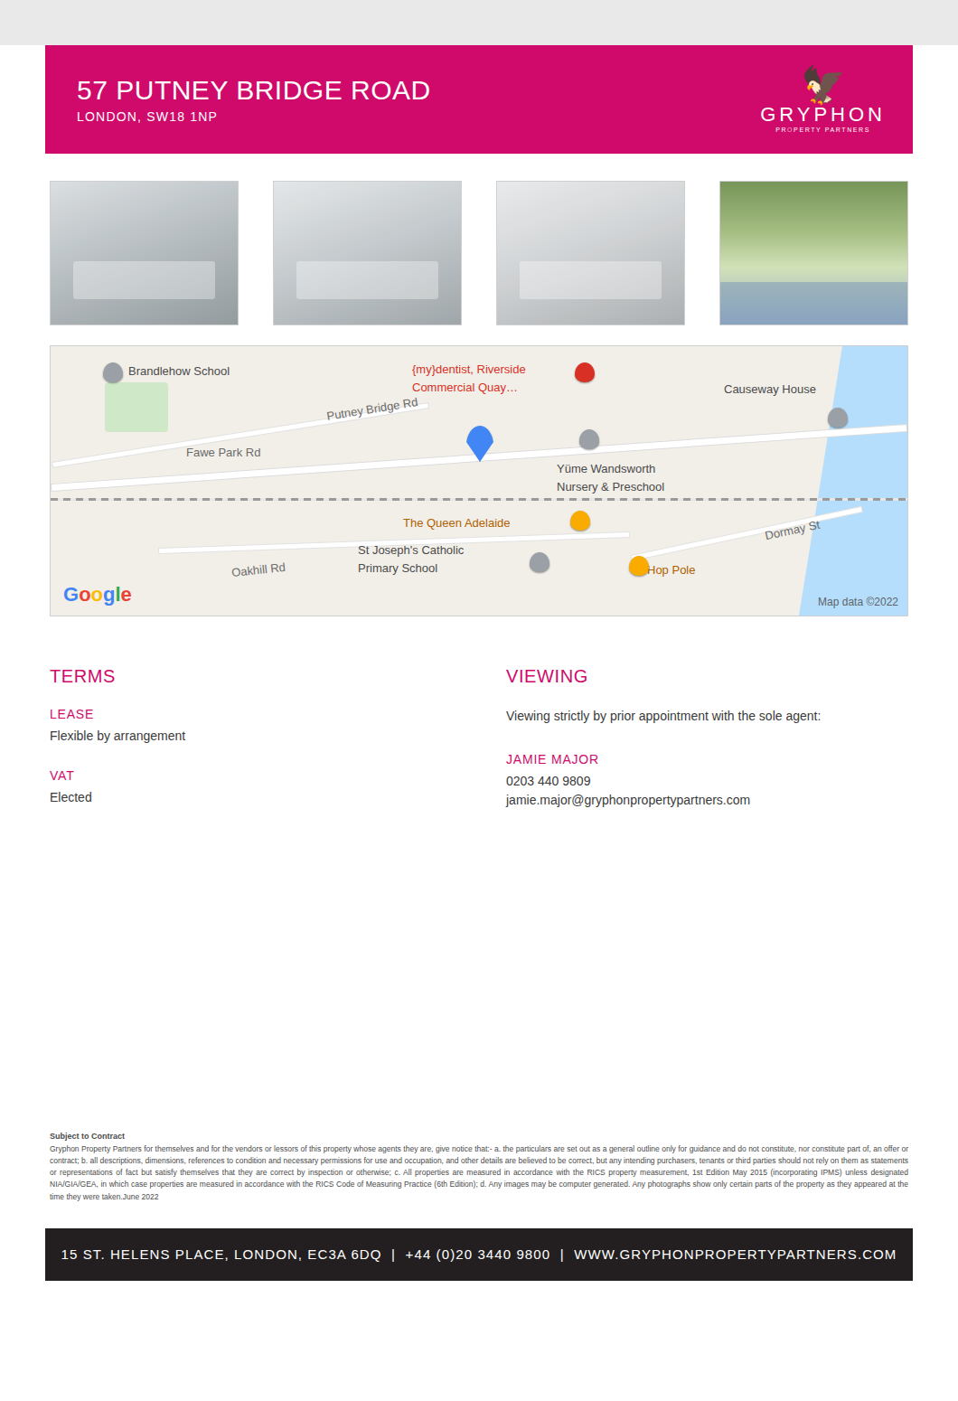57 Putney Bridge Road
London, SW18 1NP
🦅 GRYPHON
PROPERTY PARTNERS
Brandlehow School {my}dentist, Riverside Commercial Quay… Causeway House Putney Bridge Rd Fawe Park Rd Yüme Wandsworth Nursery & Preschool The Queen Adelaide St Joseph's Catholic Primary School Hop Pole Dormay St Oakhill Rd
Google
Map data ©2022
Terms
Lease
Flexible by arrangement
VAT
Elected
Viewing
Viewing strictly by prior appointment with the sole agent:
Jamie Major
0203 440 9809
jamie.major@gryphonpropertypartners.com
Subject to Contract
Gryphon Property Partners for themselves and for the vendors or lessors of this property whose agents they are, give notice that:- a. the particulars are set out as a general outline only for guidance and do not constitute, nor constitute part of, an offer or contract; b. all descriptions, dimensions, references to condition and necessary permissions for use and occupation, and other details are believed to be correct, but any intending purchasers, tenants or third parties should not rely on them as statements or representations of fact but satisfy themselves that they are correct by inspection or otherwise; c. All properties are measured in accordance with the RICS property measurement, 1st Edition May 2015 (incorporating IPMS) unless designated NIA/GIA/GEA, in which case properties are measured in accordance with the RICS Code of Measuring Practice (6th Edition); d. Any images may be computer generated. Any photographs show only certain parts of the property as they appeared at the time they were taken.June 2022
15 St. Helens Place, London, EC3A 6DQ | +44 (0)20 3440 9800 | www.gryphonpropertypartners.com